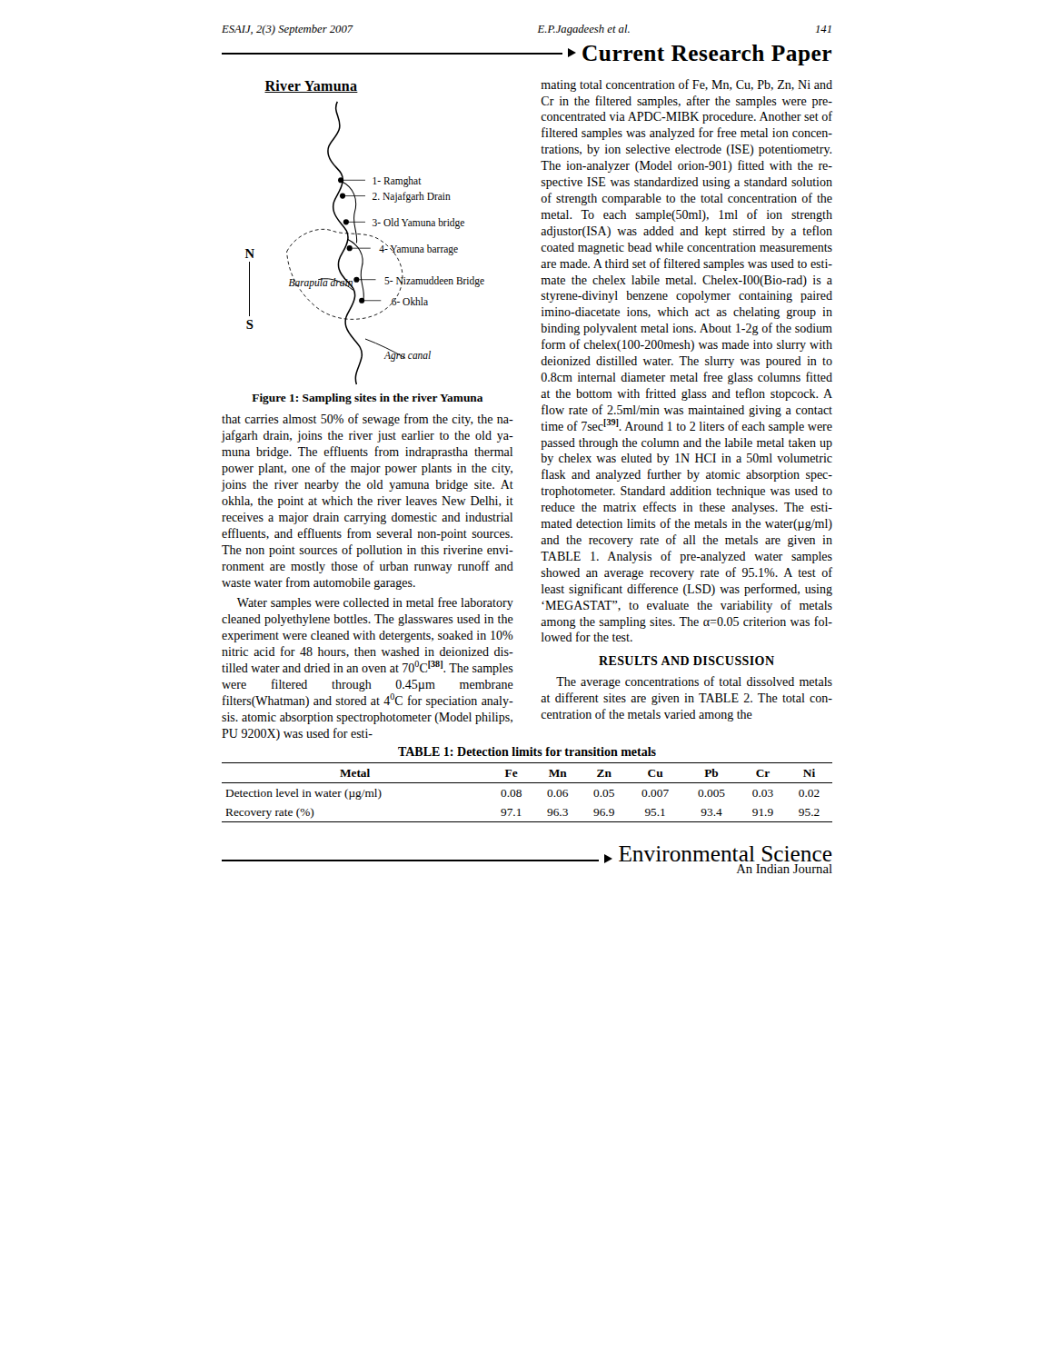ESAIJ, 2(3) September 2007
E.P.Jagadeesh et al.
141
Current Research Paper
River Yamuna
1- Ramghat 2. Najafgarh Drain 3- Old Yamuna bridge 4- Yamuna barrage 5- Nizamuddeen Bridge 6- Okhla Barapula drain Agra canal
N S
Figure 1: Sampling sites in the river Yamuna
that carries almost 50% of sewage from the city, the najafgarh drain, joins the river just earlier to the old yamuna bridge. The effluents from indraprastha thermal power plant, one of the major power plants in the city, joins the river nearby the old yamuna bridge site. At okhla, the point at which the river leaves New Delhi, it receives a major drain carrying domestic and industrial effluents, and effluents from several non-point sources. The non point sources of pollution in this riverine environment are mostly those of urban runway runoff and waste water from automobile garages.
Water samples were collected in metal free laboratory cleaned polyethylene bottles. The glasswares used in the experiment were cleaned with detergents, soaked in 10% nitric acid for 48 hours, then washed in deionized distilled water and dried in an oven at 700C[38]. The samples were filtered through 0.45µm membrane filters(Whatman) and stored at 40C for speciation analysis. atomic absorption spectrophotometer (Model philips, PU 9200X) was used for esti-
mating total concentration of Fe, Mn, Cu, Pb, Zn, Ni and Cr in the filtered samples, after the samples were pre-concentrated via APDC-MIBK procedure. Another set of filtered samples was analyzed for free metal ion concentrations, by ion selective electrode (ISE) potentiometry. The ion-analyzer (Model orion-901) fitted with the respective ISE was standardized using a standard solution of strength comparable to the total concentration of the metal. To each sample(50ml), 1ml of ion strength adjustor(ISA) was added and kept stirred by a teflon coated magnetic bead while concentration measurements are made. A third set of filtered samples was used to estimate the chelex labile metal. Chelex-I00(Bio-rad) is a styrene-divinyl benzene copolymer containing paired imino-diacetate ions, which act as chelating group in binding polyvalent metal ions. About 1-2g of the sodium form of chelex(100-200mesh) was made into slurry with deionized distilled water. The slurry was poured in to 0.8cm internal diameter metal free glass columns fitted at the bottom with fritted glass and teflon stopcock. A flow rate of 2.5ml/min was maintained giving a contact time of 7sec[39]. Around 1 to 2 liters of each sample were passed through the column and the labile metal taken up by chelex was eluted by 1N HCI in a 50ml volumetric flask and analyzed further by atomic absorption spectrophotometer. Standard addition technique was used to reduce the matrix effects in these analyses. The estimated detection limits of the metals in the water(µg/ml) and the recovery rate of all the metals are given in TABLE 1. Analysis of pre-analyzed water samples showed an average recovery rate of 95.1%. A test of least significant difference (LSD) was performed, using ‘MEGASTAT”, to evaluate the variability of metals among the sampling sites. The α=0.05 criterion was followed for the test.
RESULTS AND DISCUSSION
The average concentrations of total dissolved metals at different sites are given in TABLE 2. The total concentration of the metals varied among the
TABLE 1: Detection limits for transition metals
| Metal | Fe | Mn | Zn | Cu | Pb | Cr | Ni |
| --- | --- | --- | --- | --- | --- | --- | --- |
| Detection level in water (µg/ml) | 0.08 | 0.06 | 0.05 | 0.007 | 0.005 | 0.03 | 0.02 |
| Recovery rate (%) | 97.1 | 96.3 | 96.9 | 95.1 | 93.4 | 91.9 | 95.2 |
Environmental Science An Indian Journal